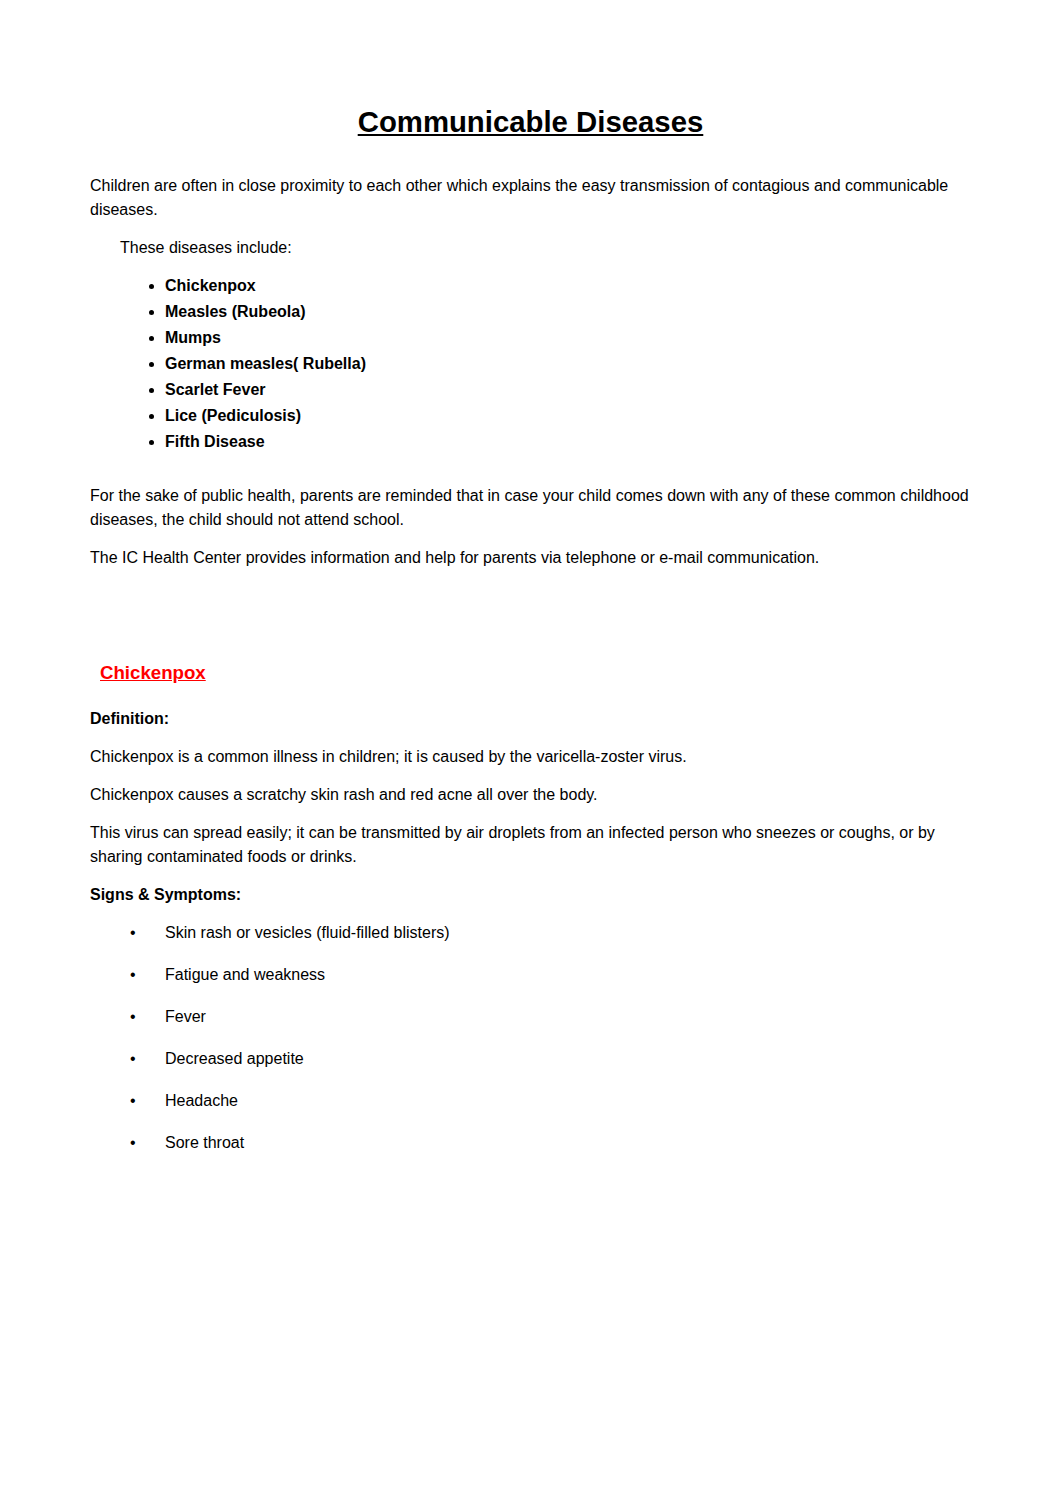Communicable Diseases
Children are often in close proximity to each other which explains the easy transmission of contagious and communicable diseases.
These diseases include:
Chickenpox
Measles (Rubeola)
Mumps
German measles( Rubella)
Scarlet Fever
Lice (Pediculosis)
Fifth Disease
For the sake of public health, parents are reminded that in case your child comes down with any of these common childhood diseases, the child should not attend school.
The IC Health Center provides information and help for parents via telephone or e-mail communication.
Chickenpox
Definition:
Chickenpox is a common illness in children; it is caused by the varicella-zoster virus.
Chickenpox causes a scratchy skin rash and red acne all over the body.
This virus can spread easily; it can be transmitted by air droplets from an infected person who sneezes or coughs, or by sharing contaminated foods or drinks.
Signs & Symptoms:
Skin rash or vesicles (fluid-filled blisters)
Fatigue and weakness
Fever
Decreased appetite
Headache
Sore throat